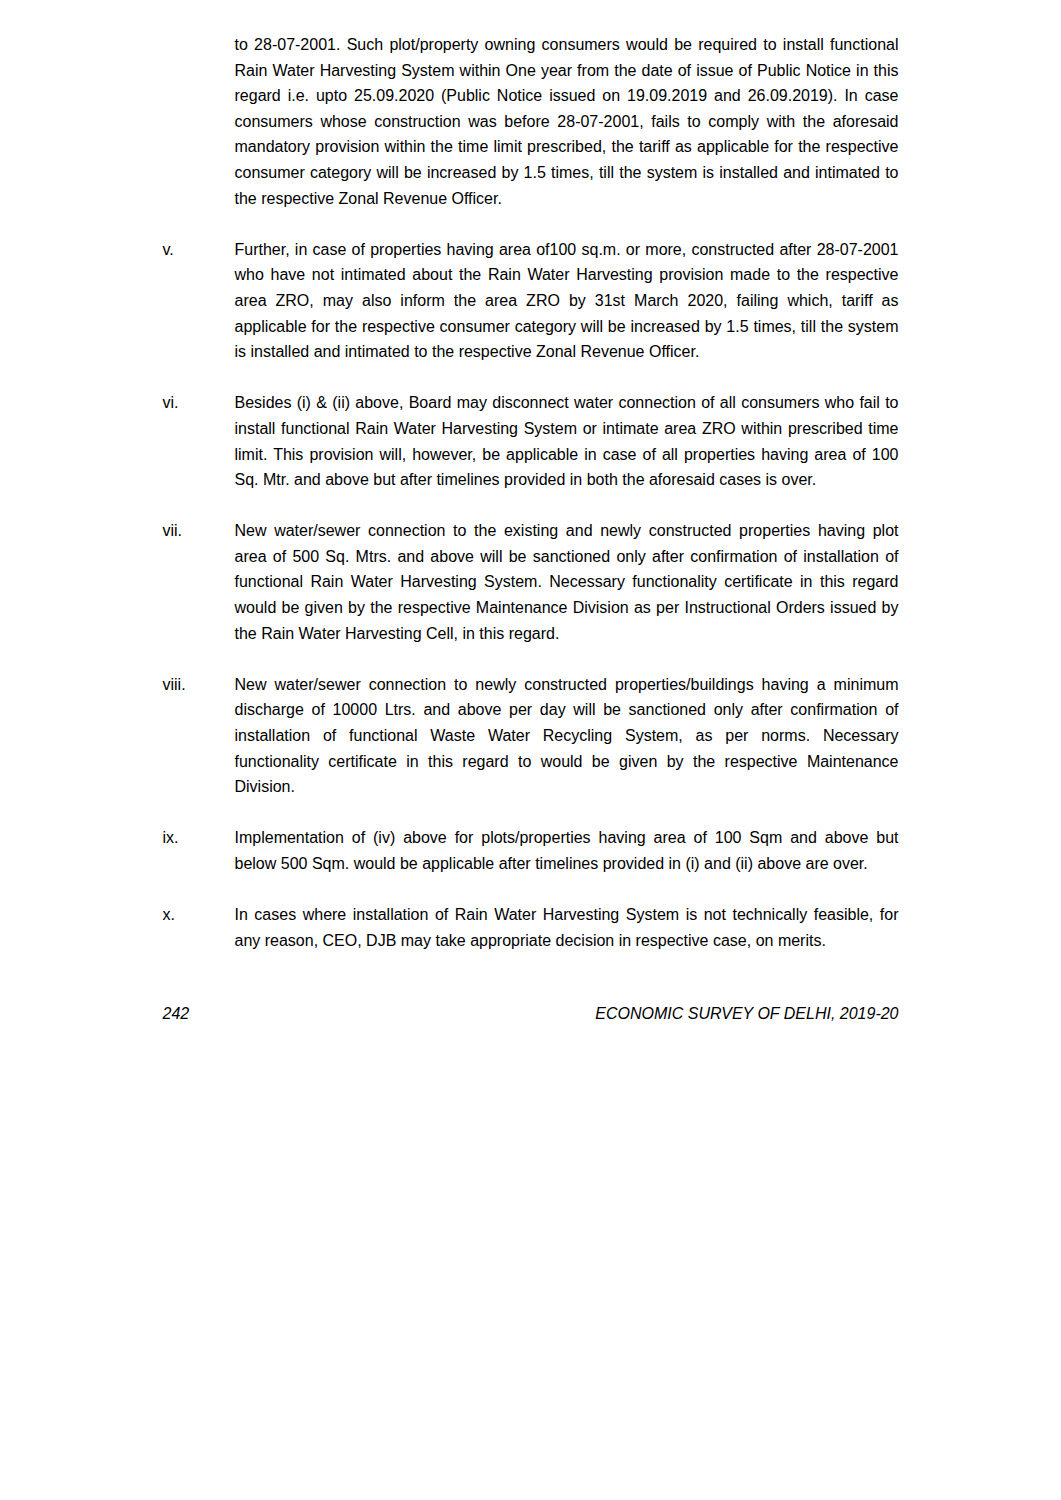to 28-07-2001. Such plot/property owning consumers would be required to install functional Rain Water Harvesting System within One year from the date of issue of Public Notice in this regard i.e. upto 25.09.2020 (Public Notice issued on 19.09.2019 and 26.09.2019). In case consumers whose construction was before 28-07-2001, fails to comply with the aforesaid mandatory provision within the time limit prescribed, the tariff as applicable for the respective consumer category will be increased by 1.5 times, till the system is installed and intimated to the respective Zonal Revenue Officer.
v.
Further, in case of properties having area of100 sq.m. or more, constructed after 28-07-2001 who have not intimated about the Rain Water Harvesting provision made to the respective area ZRO, may also inform the area ZRO by 31st March 2020, failing which, tariff as applicable for the respective consumer category will be increased by 1.5 times, till the system is installed and intimated to the respective Zonal Revenue Officer.
vi.
Besides (i) & (ii) above, Board may disconnect water connection of all consumers who fail to install functional Rain Water Harvesting System or intimate area ZRO within prescribed time limit. This provision will, however, be applicable in case of all properties having area of 100 Sq. Mtr. and above but after timelines provided in both the aforesaid cases is over.
vii.
New water/sewer connection to the existing and newly constructed properties having plot area of 500 Sq. Mtrs. and above will be sanctioned only after confirmation of installation of functional Rain Water Harvesting System. Necessary functionality certificate in this regard would be given by the respective Maintenance Division as per Instructional Orders issued by the Rain Water Harvesting Cell, in this regard.
viii.
New water/sewer connection to newly constructed properties/buildings having a minimum discharge of 10000 Ltrs. and above per day will be sanctioned only after confirmation of installation of functional Waste Water Recycling System, as per norms. Necessary functionality certificate in this regard to would be given by the respective Maintenance Division.
ix.
Implementation of (iv) above for plots/properties having area of 100 Sqm and above but below 500 Sqm. would be applicable after timelines provided in (i) and (ii) above are over.
x.
In cases where installation of Rain Water Harvesting System is not technically feasible, for any reason, CEO, DJB may take appropriate decision in respective case, on merits.
242 ECONOMIC SURVEY OF DELHI, 2019-20